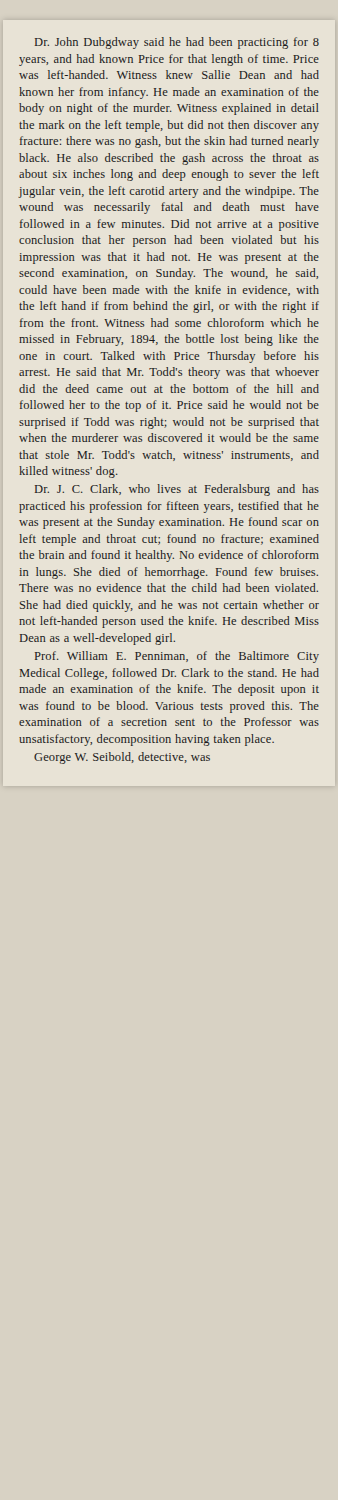Dr. John Dubgdway said he had been practicing for 8 years, and had known Price for that length of time. Price was left-handed. Witness knew Sallie Dean and had known her from infancy. He made an examination of the body on night of the murder. Witness explained in detail the mark on the left temple, but did not then discover any fracture: there was no gash, but the skin had turned nearly black. He also described the gash across the throat as about six inches long and deep enough to sever the left jugular vein, the left carotid artery and the windpipe. The wound was necessarily fatal and death must have followed in a few minutes. Did not arrive at a positive conclusion that her person had been violated but his impression was that it had not. He was present at the second examination, on Sunday. The wound, he said, could have been made with the knife in evidence, with the left hand if from behind the girl, or with the right if from the front. Witness had some chloroform which he missed in February, 1894, the bottle lost being like the one in court. Talked with Price Thursday before his arrest. He said that Mr. Todd's theory was that whoever did the deed came out at the bottom of the hill and followed her to the top of it. Price said he would not be surprised if Todd was right; would not be surprised that when the murderer was discovered it would be the same that stole Mr. Todd's watch, witness' instruments, and killed witness' dog.
Dr. J. C. Clark, who lives at Federalsburg and has practiced his profession for fifteen years, testified that he was present at the Sunday examination. He found scar on left temple and throat cut; found no fracture; examined the brain and found it healthy. No evidence of chloroform in lungs. She died of hemorrhage. Found few bruises. There was no evidence that the child had been violated. She had died quickly, and he was not certain whether or not left-handed person used the knife. He described Miss Dean as a well-developed girl.
Prof. William E. Penniman, of the Baltimore City Medical College, followed Dr. Clark to the stand. He had made an examination of the knife. The deposit upon it was found to be blood. Various tests proved this. The examination of a secretion sent to the Professor was unsatisfactory, decomposition having taken place.
George W. Seibold, detective, was